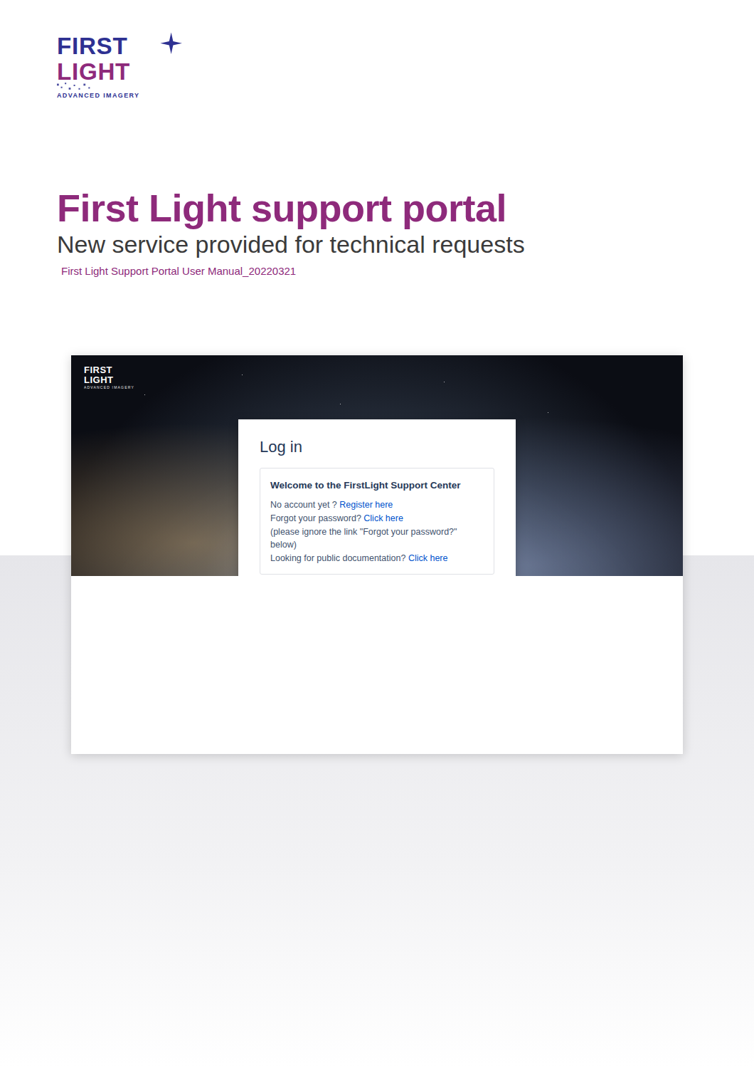FIRST LIGHT ADVANCED IMAGERY
First Light support portal
New service provided for technical requests
First Light Support Portal User Manual_20220321
FIRST
LIGHT ADVANCED IMAGERY
Log in
Welcome to the FirstLight Support Center No account yet ? Register here
Forgot your password? Click here
(please ignore the link "Forgot your password?" below)
Looking for public documentation? Click here
Log in Keep me logged in Forgot your password?
Powered by ⚡ Jira Service Desk